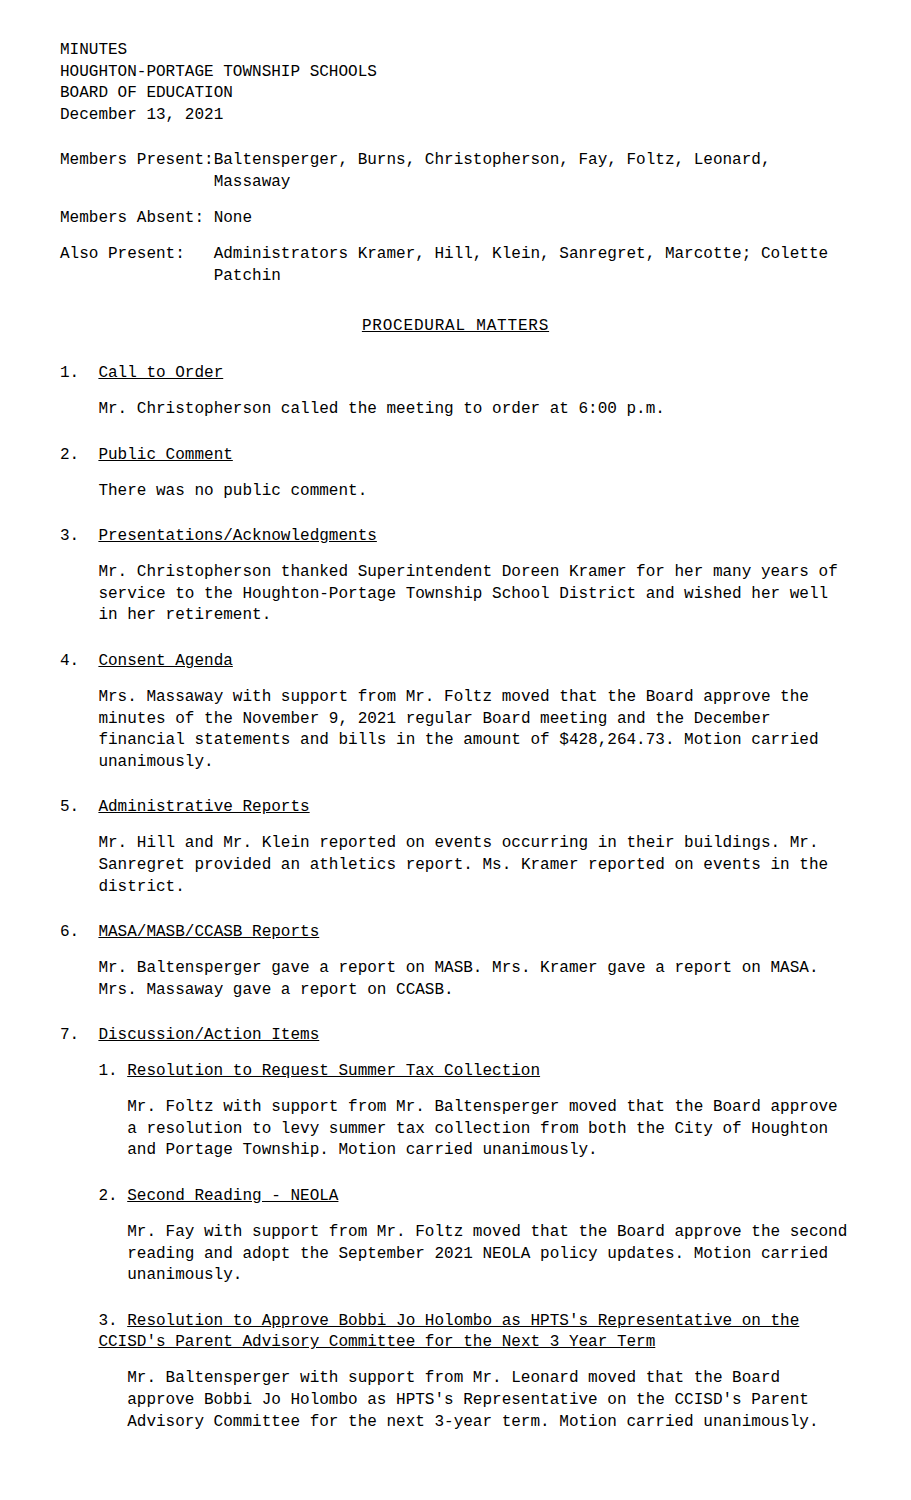MINUTES
HOUGHTON-PORTAGE TOWNSHIP SCHOOLS
BOARD OF EDUCATION
December 13, 2021
Members Present:
Baltensperger, Burns, Christopherson, Fay, Foltz, Leonard, Massaway
Members Absent:
None
Also Present:
Administrators Kramer, Hill, Klein, Sanregret, Marcotte; Colette Patchin
PROCEDURAL MATTERS
1. Call to Order
Mr. Christopherson called the meeting to order at 6:00 p.m.
2. Public Comment
There was no public comment.
3. Presentations/Acknowledgments
Mr. Christopherson thanked Superintendent Doreen Kramer for her many years of service to the Houghton-Portage Township School District and wished her well in her retirement.
4. Consent Agenda
Mrs. Massaway with support from Mr. Foltz moved that the Board approve the minutes of the November 9, 2021 regular Board meeting and the December financial statements and bills in the amount of $428,264.73. Motion carried unanimously.
5. Administrative Reports
Mr. Hill and Mr. Klein reported on events occurring in their buildings. Mr. Sanregret provided an athletics report. Ms. Kramer reported on events in the district.
6. MASA/MASB/CCASB Reports
Mr. Baltensperger gave a report on MASB. Mrs. Kramer gave a report on MASA. Mrs. Massaway gave a report on CCASB.
7. Discussion/Action Items
1. Resolution to Request Summer Tax Collection
Mr. Foltz with support from Mr. Baltensperger moved that the Board approve a resolution to levy summer tax collection from both the City of Houghton and Portage Township. Motion carried unanimously.
2. Second Reading - NEOLA
Mr. Fay with support from Mr. Foltz moved that the Board approve the second reading and adopt the September 2021 NEOLA policy updates. Motion carried unanimously.
3. Resolution to Approve Bobbi Jo Holombo as HPTS's Representative on the CCISD's Parent Advisory Committee for the Next 3 Year Term
Mr. Baltensperger with support from Mr. Leonard moved that the Board approve Bobbi Jo Holombo as HPTS's Representative on the CCISD's Parent Advisory Committee for the next 3-year term. Motion carried unanimously.